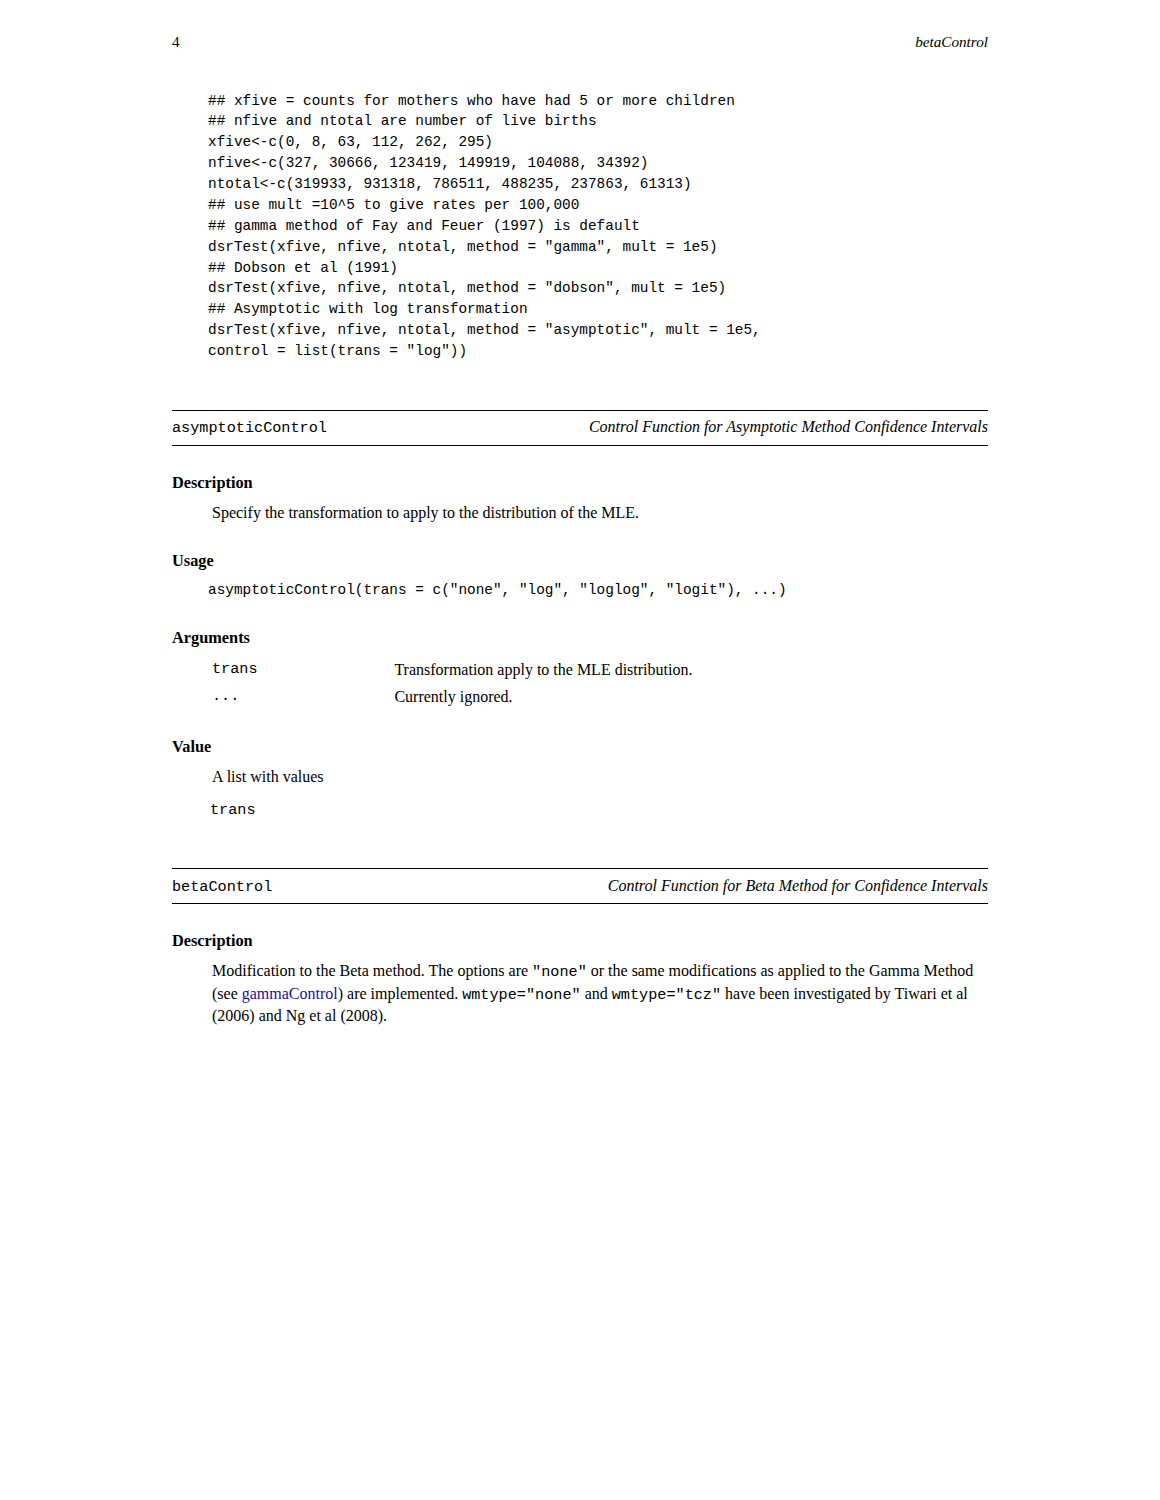4 betaControl
## xfive = counts for mothers who have had 5 or more children
## nfive and ntotal are number of live births
xfive<-c(0, 8, 63, 112, 262, 295)
nfive<-c(327, 30666, 123419, 149919, 104088, 34392)
ntotal<-c(319933, 931318, 786511, 488235, 237863, 61313)
## use mult =10^5 to give rates per 100,000
## gamma method of Fay and Feuer (1997) is default
dsrTest(xfive, nfive, ntotal, method = "gamma", mult = 1e5)
## Dobson et al (1991)
dsrTest(xfive, nfive, ntotal, method = "dobson", mult = 1e5)
## Asymptotic with log transformation
dsrTest(xfive, nfive, ntotal, method = "asymptotic", mult = 1e5,
control = list(trans = "log"))
asymptoticControl Control Function for Asymptotic Method Confidence Intervals
Description
Specify the transformation to apply to the distribution of the MLE.
Usage
asymptoticControl(trans = c("none", "log", "loglog", "logit"), ...)
Arguments
| trans | Transformation apply to the MLE distribution. |
| ... | Currently ignored. |
Value
A list with values
trans
betaControl Control Function for Beta Method for Confidence Intervals
Description
Modification to the Beta method. The options are "none" or the same modifications as applied to the Gamma Method (see gammaControl) are implemented. wmtype="none" and wmtype="tcz" have been investigated by Tiwari et al (2006) and Ng et al (2008).